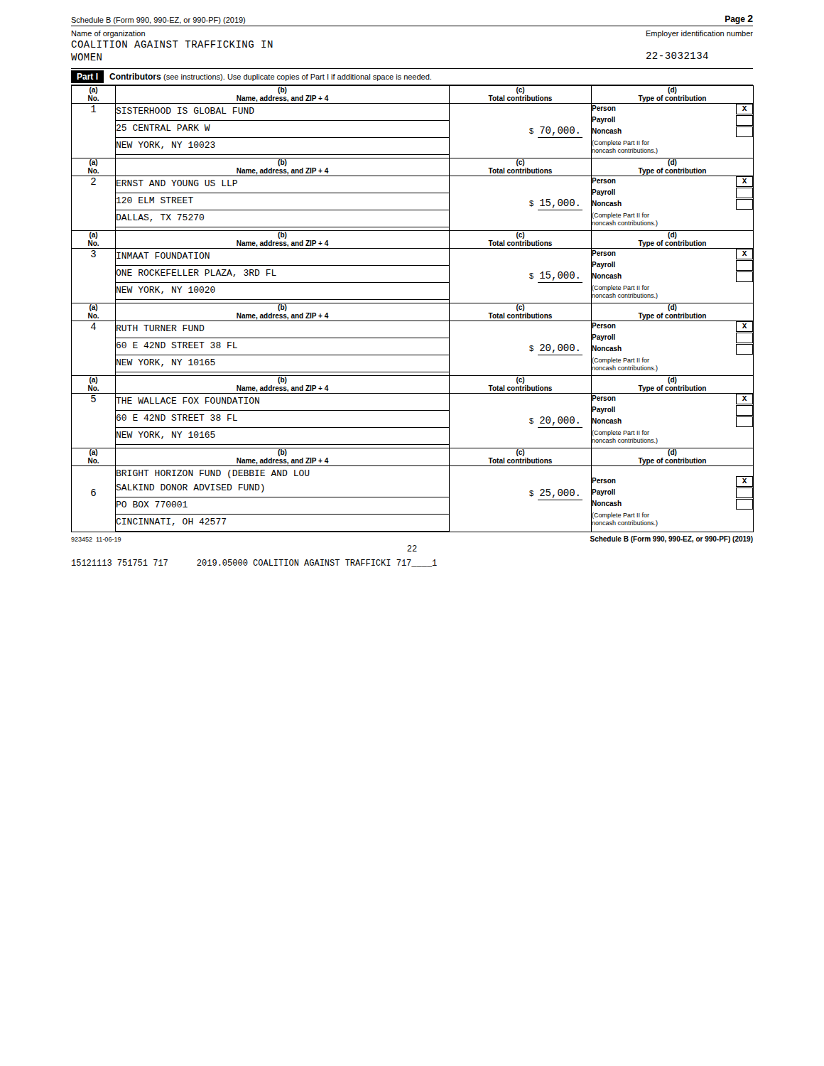Schedule B (Form 990, 990-EZ, or 990-PF) (2019)
Page 2
Name of organization
COALITION AGAINST TRAFFICKING IN
WOMEN
Employer identification number
22-3032134
Part I
Contributors (see instructions). Use duplicate copies of Part I if additional space is needed.
| (a) No. | (b) Name, address, and ZIP + 4 | (c) Total contributions | (d) Type of contribution |
| 1 | SISTERHOOD IS GLOBAL FUND 25 CENTRAL PARK W NEW YORK, NY 10023 | $ 70,000. | Person Payroll Noncash (Complete Part II for noncash contributions.) |
| (a) No. | (b) Name, address, and ZIP + 4 | (c) Total contributions | (d) Type of contribution |
| 2 | ERNST AND YOUNG US LLP 120 ELM STREET DALLAS, TX 75270 | $ 15,000. | Person Payroll Noncash (Complete Part II for noncash contributions.) |
| (a) No. | (b) Name, address, and ZIP + 4 | (c) Total contributions | (d) Type of contribution |
| 3 | INMAAT FOUNDATION ONE ROCKEFELLER PLAZA, 3RD FL NEW YORK, NY 10020 | $ 15,000. | Person Payroll Noncash (Complete Part II for noncash contributions.) |
| (a) No. | (b) Name, address, and ZIP + 4 | (c) Total contributions | (d) Type of contribution |
| 4 | RUTH TURNER FUND 60 E 42ND STREET 38 FL NEW YORK, NY 10165 | $ 20,000. | Person Payroll Noncash (Complete Part II for noncash contributions.) |
| (a) No. | (b) Name, address, and ZIP + 4 | (c) Total contributions | (d) Type of contribution |
| 5 | THE WALLACE FOX FOUNDATION 60 E 42ND STREET 38 FL NEW YORK, NY 10165 | $ 20,000. | Person Payroll Noncash (Complete Part II for noncash contributions.) |
| (a) No. | (b) Name, address, and ZIP + 4 | (c) Total contributions | (d) Type of contribution |
| 6 | BRIGHT HORIZON FUND (DEBBIE AND LOU SALKIND DONOR ADVISED FUND) PO BOX 770001 CINCINNATI, OH 42577 | $ 25,000. | Person Payroll Noncash (Complete Part II for noncash contributions.) |
923452 11-06-19
Schedule B (Form 990, 990-EZ, or 990-PF) (2019)
22
15121113 751751 717 2019.05000 COALITION AGAINST TRAFFICKI 717____1